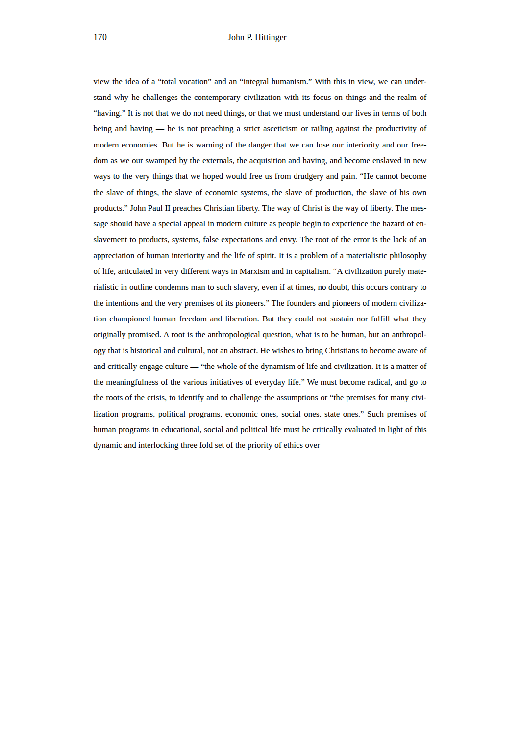170 John P. Hittinger
view the idea of a “total vocation” and an “integral humanism.” With this in view, we can understand why he challenges the contemporary civilization with its focus on things and the realm of “having.” It is not that we do not need things, or that we must understand our lives in terms of both being and having — he is not preaching a strict asceticism or railing against the productivity of modern economies. But he is warning of the danger that we can lose our interiority and our freedom as we our swamped by the externals, the acquisition and having, and become enslaved in new ways to the very things that we hoped would free us from drudgery and pain. “He cannot become the slave of things, the slave of economic systems, the slave of production, the slave of his own products.” John Paul II preaches Christian liberty. The way of Christ is the way of liberty. The message should have a special appeal in modern culture as people begin to experience the hazard of enslavement to products, systems, false expectations and envy. The root of the error is the lack of an appreciation of human interiority and the life of spirit. It is a problem of a materialistic philosophy of life, articulated in very different ways in Marxism and in capitalism. “A civilization purely materialistic in outline condemns man to such slavery, even if at times, no doubt, this occurs contrary to the intentions and the very premises of its pioneers.” The founders and pioneers of modern civilization championed human freedom and liberation. But they could not sustain nor fulfill what they originally promised. A root is the anthropological question, what is to be human, but an anthropology that is historical and cultural, not an abstract. He wishes to bring Christians to become aware of and critically engage culture — “the whole of the dynamism of life and civilization. It is a matter of the meaningfulness of the various initiatives of everyday life.” We must become radical, and go to the roots of the crisis, to identify and to challenge the assumptions or “the premises for many civilization programs, political programs, economic ones, social ones, state ones.” Such premises of human programs in educational, social and political life must be critically evaluated in light of this dynamic and interlocking three fold set of the priority of ethics over